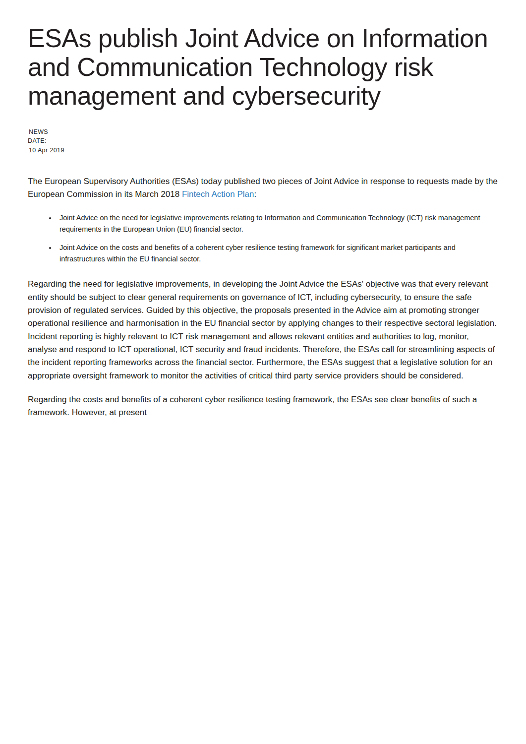ESAs publish Joint Advice on Information and Communication Technology risk management and cybersecurity
NEWS DATE: 10 Apr 2019
The European Supervisory Authorities (ESAs) today published two pieces of Joint Advice in response to requests made by the European Commission in its March 2018 Fintech Action Plan:
Joint Advice on the need for legislative improvements relating to Information and Communication Technology (ICT) risk management requirements in the European Union (EU) financial sector.
Joint Advice on the costs and benefits of a coherent cyber resilience testing framework for significant market participants and infrastructures within the EU financial sector.
Regarding the need for legislative improvements, in developing the Joint Advice the ESAs' objective was that every relevant entity should be subject to clear general requirements on governance of ICT, including cybersecurity, to ensure the safe provision of regulated services. Guided by this objective, the proposals presented in the Advice aim at promoting stronger operational resilience and harmonisation in the EU financial sector by applying changes to their respective sectoral legislation. Incident reporting is highly relevant to ICT risk management and allows relevant entities and authorities to log, monitor, analyse and respond to ICT operational, ICT security and fraud incidents. Therefore, the ESAs call for streamlining aspects of the incident reporting frameworks across the financial sector. Furthermore, the ESAs suggest that a legislative solution for an appropriate oversight framework to monitor the activities of critical third party service providers should be considered.
Regarding the costs and benefits of a coherent cyber resilience testing framework, the ESAs see clear benefits of such a framework. However, at present